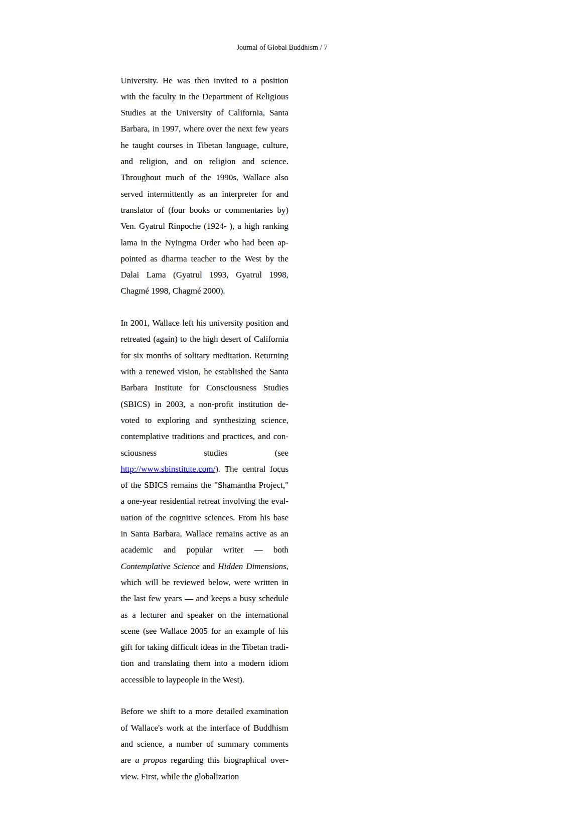Journal of Global Buddhism / 7
University. He was then invited to a position with the faculty in the Department of Religious Studies at the University of California, Santa Barbara, in 1997, where over the next few years he taught courses in Tibetan language, culture, and religion, and on religion and science. Throughout much of the 1990s, Wallace also served intermittently as an interpreter for and translator of (four books or commentaries by) Ven. Gyatrul Rinpoche (1924- ), a high ranking lama in the Nyingma Order who had been appointed as dharma teacher to the West by the Dalai Lama (Gyatrul 1993, Gyatrul 1998, Chagmé 1998, Chagmé 2000).
In 2001, Wallace left his university position and retreated (again) to the high desert of California for six months of solitary meditation. Returning with a renewed vision, he established the Santa Barbara Institute for Consciousness Studies (SBICS) in 2003, a non-profit institution devoted to exploring and synthesizing science, contemplative traditions and practices, and consciousness studies (see http://www.sbinstitute.com/). The central focus of the SBICS remains the "Shamantha Project," a one-year residential retreat involving the evaluation of the cognitive sciences. From his base in Santa Barbara, Wallace remains active as an academic and popular writer — both Contemplative Science and Hidden Dimensions, which will be reviewed below, were written in the last few years — and keeps a busy schedule as a lecturer and speaker on the international scene (see Wallace 2005 for an example of his gift for taking difficult ideas in the Tibetan tradition and translating them into a modern idiom accessible to laypeople in the West).
Before we shift to a more detailed examination of Wallace's work at the interface of Buddhism and science, a number of summary comments are a propos regarding this biographical overview. First, while the globalization